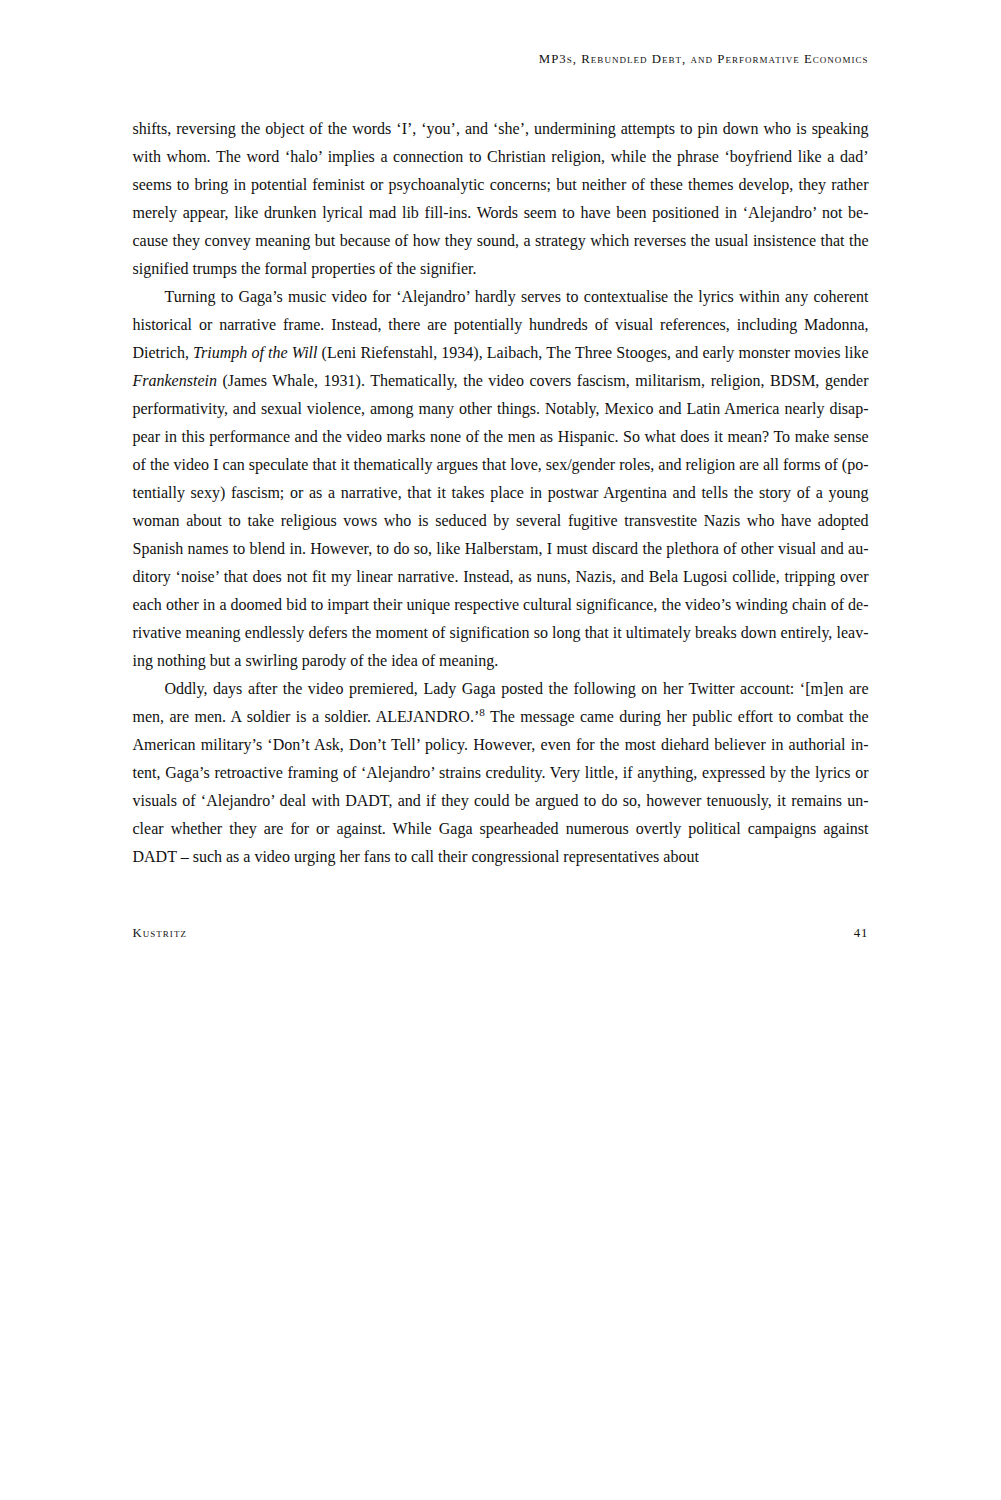MP3s, Rebundled Debt, and Performative Economics
shifts, reversing the object of the words ‘I’, ‘you’, and ‘she’, undermining attempts to pin down who is speaking with whom. The word ‘halo’ implies a connection to Christian religion, while the phrase ‘boyfriend like a dad’ seems to bring in potential feminist or psychoanalytic concerns; but neither of these themes develop, they rather merely appear, like drunken lyrical mad lib fill-ins. Words seem to have been positioned in ‘Alejandro’ not because they convey meaning but because of how they sound, a strategy which reverses the usual insistence that the signified trumps the formal properties of the signifier.
Turning to Gaga’s music video for ‘Alejandro’ hardly serves to contextualise the lyrics within any coherent historical or narrative frame. Instead, there are potentially hundreds of visual references, including Madonna, Dietrich, Triumph of the Will (Leni Riefenstahl, 1934), Laibach, The Three Stooges, and early monster movies like Frankenstein (James Whale, 1931). Thematically, the video covers fascism, militarism, religion, BDSM, gender performativity, and sexual violence, among many other things. Notably, Mexico and Latin America nearly disappear in this performance and the video marks none of the men as Hispanic. So what does it mean? To make sense of the video I can speculate that it thematically argues that love, sex/gender roles, and religion are all forms of (potentially sexy) fascism; or as a narrative, that it takes place in postwar Argentina and tells the story of a young woman about to take religious vows who is seduced by several fugitive transvestite Nazis who have adopted Spanish names to blend in. However, to do so, like Halberstam, I must discard the plethora of other visual and auditory ‘noise’ that does not fit my linear narrative. Instead, as nuns, Nazis, and Bela Lugosi collide, tripping over each other in a doomed bid to impart their unique respective cultural significance, the video’s winding chain of derivative meaning endlessly defers the moment of signification so long that it ultimately breaks down entirely, leaving nothing but a swirling parody of the idea of meaning.
Oddly, days after the video premiered, Lady Gaga posted the following on her Twitter account: ‘[m]en are men, are men. A soldier is a soldier. ALEJANDRO.’8 The message came during her public effort to combat the American military’s ‘Don’t Ask, Don’t Tell’ policy. However, even for the most diehard believer in authorial intent, Gaga’s retroactive framing of ‘Alejandro’ strains credulity. Very little, if anything, expressed by the lyrics or visuals of ‘Alejandro’ deal with DADT, and if they could be argued to do so, however tenuously, it remains unclear whether they are for or against. While Gaga spearheaded numerous overtly political campaigns against DADT – such as a video urging her fans to call their congressional representatives about
Kustritz 41